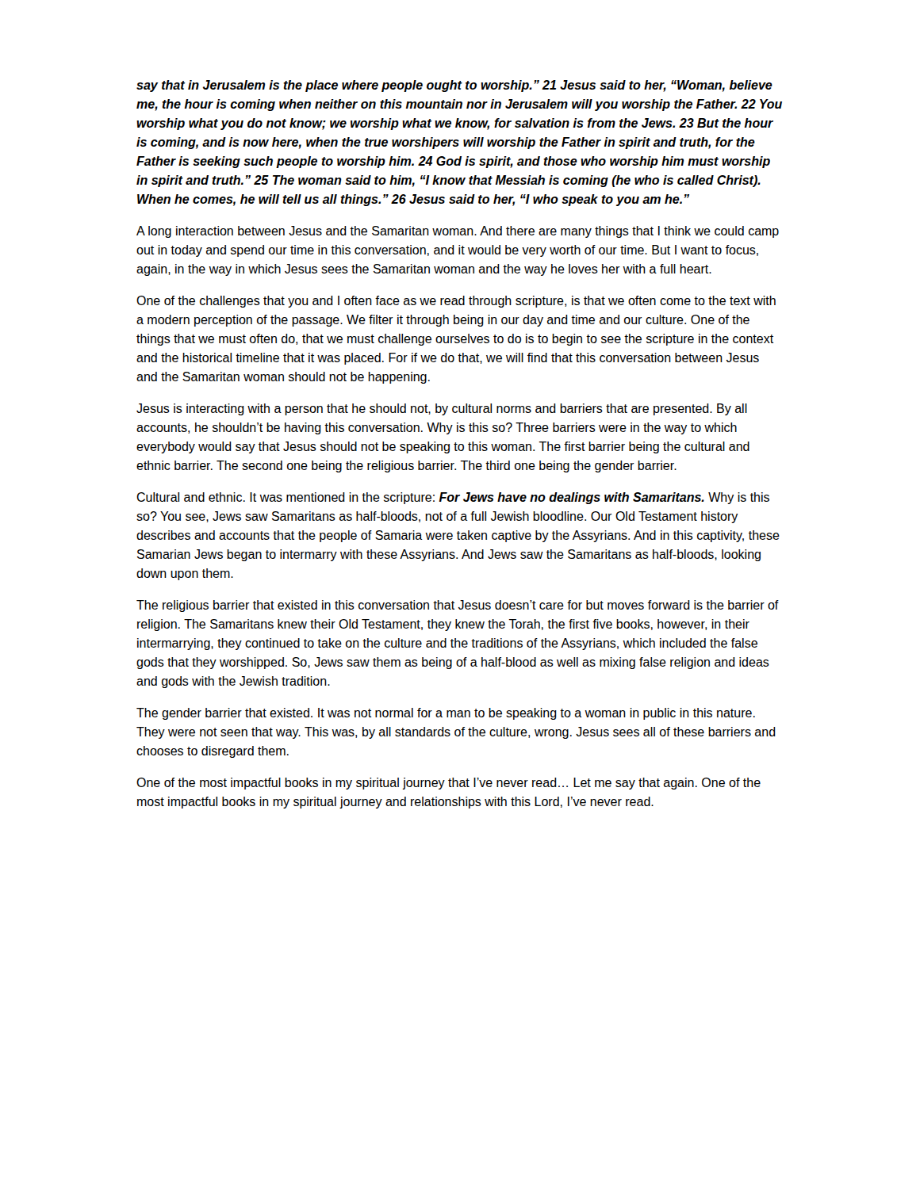say that in Jerusalem is the place where people ought to worship.” 21 Jesus said to her, “Woman, believe me, the hour is coming when neither on this mountain nor in Jerusalem will you worship the Father. 22 You worship what you do not know; we worship what we know, for salvation is from the Jews. 23 But the hour is coming, and is now here, when the true worshipers will worship the Father in spirit and truth, for the Father is seeking such people to worship him. 24 God is spirit, and those who worship him must worship in spirit and truth.” 25 The woman said to him, “I know that Messiah is coming (he who is called Christ). When he comes, he will tell us all things.” 26 Jesus said to her, “I who speak to you am he.”
A long interaction between Jesus and the Samaritan woman. And there are many things that I think we could camp out in today and spend our time in this conversation, and it would be very worth of our time. But I want to focus, again, in the way in which Jesus sees the Samaritan woman and the way he loves her with a full heart.
One of the challenges that you and I often face as we read through scripture, is that we often come to the text with a modern perception of the passage. We filter it through being in our day and time and our culture. One of the things that we must often do, that we must challenge ourselves to do is to begin to see the scripture in the context and the historical timeline that it was placed. For if we do that, we will find that this conversation between Jesus and the Samaritan woman should not be happening.
Jesus is interacting with a person that he should not, by cultural norms and barriers that are presented. By all accounts, he shouldn’t be having this conversation. Why is this so? Three barriers were in the way to which everybody would say that Jesus should not be speaking to this woman. The first barrier being the cultural and ethnic barrier. The second one being the religious barrier. The third one being the gender barrier.
Cultural and ethnic. It was mentioned in the scripture: For Jews have no dealings with Samaritans. Why is this so? You see, Jews saw Samaritans as half-bloods, not of a full Jewish bloodline. Our Old Testament history describes and accounts that the people of Samaria were taken captive by the Assyrians. And in this captivity, these Samarian Jews began to intermarry with these Assyrians. And Jews saw the Samaritans as half-bloods, looking down upon them.
The religious barrier that existed in this conversation that Jesus doesn’t care for but moves forward is the barrier of religion. The Samaritans knew their Old Testament, they knew the Torah, the first five books, however, in their intermarrying, they continued to take on the culture and the traditions of the Assyrians, which included the false gods that they worshipped. So, Jews saw them as being of a half-blood as well as mixing false religion and ideas and gods with the Jewish tradition.
The gender barrier that existed. It was not normal for a man to be speaking to a woman in public in this nature. They were not seen that way. This was, by all standards of the culture, wrong. Jesus sees all of these barriers and chooses to disregard them.
One of the most impactful books in my spiritual journey that I’ve never read… Let me say that again. One of the most impactful books in my spiritual journey and relationships with this Lord, I’ve never read.